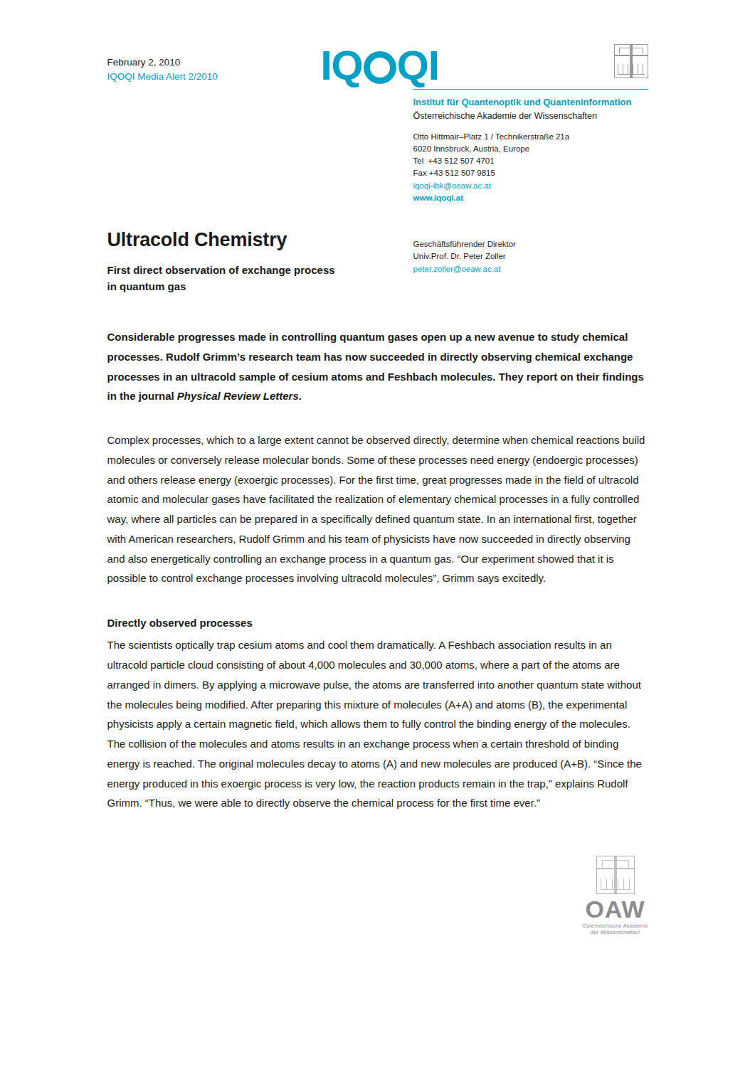February 2, 2010
IQOQI Media Alert 2/2010
IQ QI
Institut für Quantenoptik und Quanteninformation
Österreichische Akademie der Wissenschaften
Otto Hittmair–Platz 1 / Technikerstraße 21a
6020 Innsbruck, Austria, Europe
Tel +43 512 507 4701
Fax +43 512 507 9815
iqoqi-ibk@oeaw.ac.at
www.iqoqi.at
Ultracold Chemistry
First direct observation of exchange process
in quantum gas
Geschäftsführender Direktor
Univ.Prof. Dr. Peter Zoller
peter.zoller@oeaw.ac.at
Considerable progresses made in controlling quantum gases open up a new avenue to study chemical processes. Rudolf Grimm’s research team has now succeeded in directly observing chemical exchange processes in an ultracold sample of cesium atoms and Feshbach molecules. They report on their findings in the journal Physical Review Letters.
Complex processes, which to a large extent cannot be observed directly, determine when chemical reactions build molecules or conversely release molecular bonds. Some of these processes need energy (endoergic processes) and others release energy (exoergic processes). For the first time, great progresses made in the field of ultracold atomic and molecular gases have facilitated the realization of elementary chemical processes in a fully controlled way, where all particles can be prepared in a specifically defined quantum state. In an international first, together with American researchers, Rudolf Grimm and his team of physicists have now succeeded in directly observing and also energetically controlling an exchange process in a quantum gas. “Our experiment showed that it is possible to control exchange processes involving ultracold molecules”, Grimm says excitedly.
Directly observed processes
The scientists optically trap cesium atoms and cool them dramatically. A Feshbach association results in an ultracold particle cloud consisting of about 4,000 molecules and 30,000 atoms, where a part of the atoms are arranged in dimers. By applying a microwave pulse, the atoms are transferred into another quantum state without the molecules being modified. After preparing this mixture of molecules (A+A) and atoms (B), the experimental physicists apply a certain magnetic field, which allows them to fully control the binding energy of the molecules. The collision of the molecules and atoms results in an exchange process when a certain threshold of binding energy is reached. The original molecules decay to atoms (A) and new molecules are produced (A+B). “Since the energy produced in this exoergic process is very low, the reaction products remain in the trap,” explains Rudolf Grimm. “Thus, we were able to directly observe the chemical process for the first time ever.”
OAW
Österreichische Akademie
der Wissenschaften